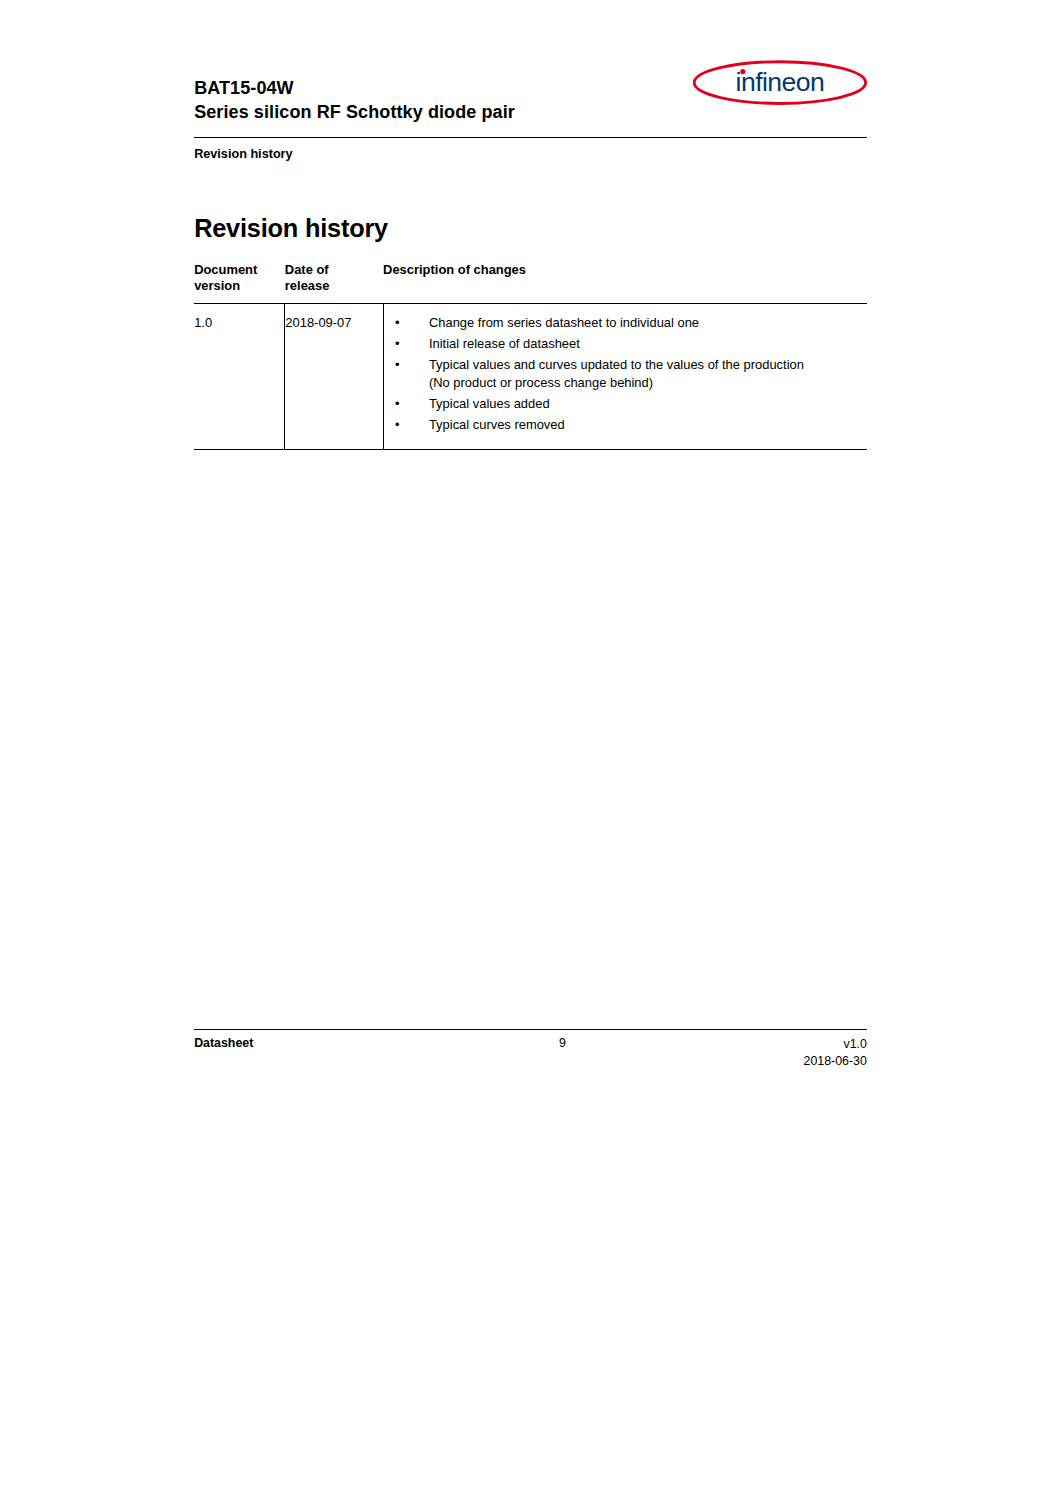BAT15-04W
Series silicon RF Schottky diode pair
infineon
Revision history
Revision history
| Document version | Date of release | Description of changes |
| --- | --- | --- |
| 1.0 | 2018-09-07 | Change from series datasheet to individual one Initial release of datasheet Typical values and curves updated to the values of the production (No product or process change behind) Typical values added Typical curves removed |
Datasheet
9
v1.0
2018-06-30